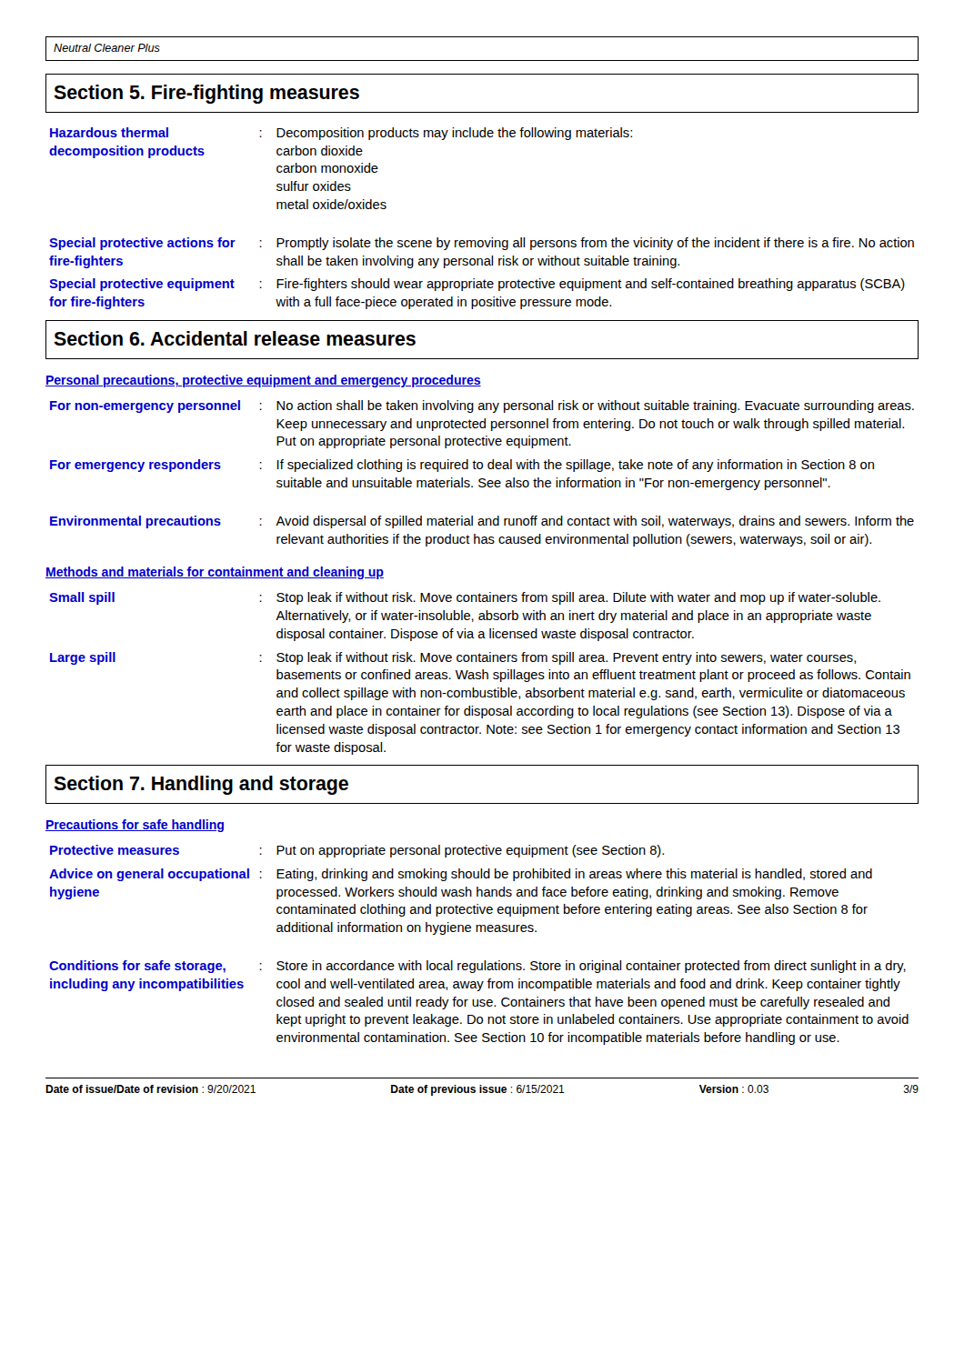Neutral Cleaner Plus
Section 5. Fire-fighting measures
| Hazardous thermal decomposition products | : | Decomposition products may include the following materials: carbon dioxide carbon monoxide sulfur oxides metal oxide/oxides |
| Special protective actions for fire-fighters | : | Promptly isolate the scene by removing all persons from the vicinity of the incident if there is a fire. No action shall be taken involving any personal risk or without suitable training. |
| Special protective equipment for fire-fighters | : | Fire-fighters should wear appropriate protective equipment and self-contained breathing apparatus (SCBA) with a full face-piece operated in positive pressure mode. |
Section 6. Accidental release measures
Personal precautions, protective equipment and emergency procedures
| For non-emergency personnel | : | No action shall be taken involving any personal risk or without suitable training. Evacuate surrounding areas. Keep unnecessary and unprotected personnel from entering. Do not touch or walk through spilled material. Put on appropriate personal protective equipment. |
| For emergency responders | : | If specialized clothing is required to deal with the spillage, take note of any information in Section 8 on suitable and unsuitable materials. See also the information in "For non-emergency personnel". |
| Environmental precautions | : | Avoid dispersal of spilled material and runoff and contact with soil, waterways, drains and sewers. Inform the relevant authorities if the product has caused environmental pollution (sewers, waterways, soil or air). |
Methods and materials for containment and cleaning up
| Small spill | : | Stop leak if without risk. Move containers from spill area. Dilute with water and mop up if water-soluble. Alternatively, or if water-insoluble, absorb with an inert dry material and place in an appropriate waste disposal container. Dispose of via a licensed waste disposal contractor. |
| Large spill | : | Stop leak if without risk. Move containers from spill area. Prevent entry into sewers, water courses, basements or confined areas. Wash spillages into an effluent treatment plant or proceed as follows. Contain and collect spillage with non-combustible, absorbent material e.g. sand, earth, vermiculite or diatomaceous earth and place in container for disposal according to local regulations (see Section 13). Dispose of via a licensed waste disposal contractor. Note: see Section 1 for emergency contact information and Section 13 for waste disposal. |
Section 7. Handling and storage
Precautions for safe handling
| Protective measures | : | Put on appropriate personal protective equipment (see Section 8). |
| Advice on general occupational hygiene | : | Eating, drinking and smoking should be prohibited in areas where this material is handled, stored and processed. Workers should wash hands and face before eating, drinking and smoking. Remove contaminated clothing and protective equipment before entering eating areas. See also Section 8 for additional information on hygiene measures. |
| Conditions for safe storage, including any incompatibilities | : | Store in accordance with local regulations. Store in original container protected from direct sunlight in a dry, cool and well-ventilated area, away from incompatible materials and food and drink. Keep container tightly closed and sealed until ready for use. Containers that have been opened must be carefully resealed and kept upright to prevent leakage. Do not store in unlabeled containers. Use appropriate containment to avoid environmental contamination. See Section 10 for incompatible materials before handling or use. |
Date of issue/Date of revision : 9/20/2021 Date of previous issue : 6/15/2021 Version : 0.03 3/9